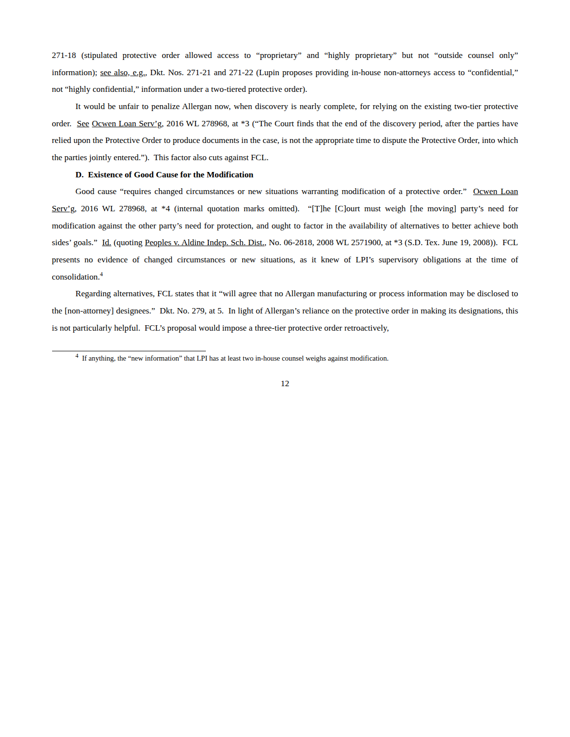271-18 (stipulated protective order allowed access to “proprietary” and “highly proprietary” but not “outside counsel only” information); see also, e.g., Dkt. Nos. 271-21 and 271-22 (Lupin proposes providing in-house non-attorneys access to “confidential,” not “highly confidential,” information under a two-tiered protective order).
It would be unfair to penalize Allergan now, when discovery is nearly complete, for relying on the existing two-tier protective order. See Ocwen Loan Serv’g, 2016 WL 278968, at *3 (“The Court finds that the end of the discovery period, after the parties have relied upon the Protective Order to produce documents in the case, is not the appropriate time to dispute the Protective Order, into which the parties jointly entered.”). This factor also cuts against FCL.
D. Existence of Good Cause for the Modification
Good cause “requires changed circumstances or new situations warranting modification of a protective order.” Ocwen Loan Serv’g, 2016 WL 278968, at *4 (internal quotation marks omitted). “[T]he [C]ourt must weigh [the moving] party’s need for modification against the other party’s need for protection, and ought to factor in the availability of alternatives to better achieve both sides’ goals.” Id. (quoting Peoples v. Aldine Indep. Sch. Dist., No. 06-2818, 2008 WL 2571900, at *3 (S.D. Tex. June 19, 2008)). FCL presents no evidence of changed circumstances or new situations, as it knew of LPI’s supervisory obligations at the time of consolidation.4
Regarding alternatives, FCL states that it “will agree that no Allergan manufacturing or process information may be disclosed to the [non-attorney] designees.” Dkt. No. 279, at 5. In light of Allergan’s reliance on the protective order in making its designations, this is not particularly helpful. FCL’s proposal would impose a three-tier protective order retroactively,
4 If anything, the “new information” that LPI has at least two in-house counsel weighs against modification.
12